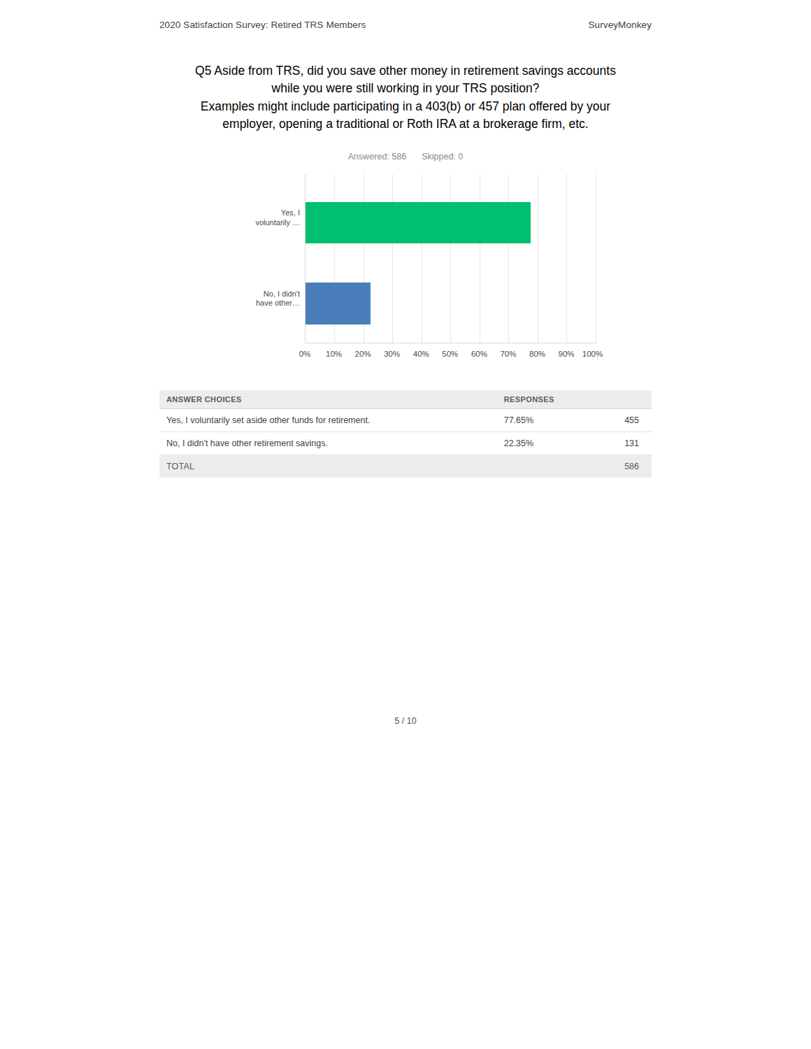2020 Satisfaction Survey: Retired TRS Members
SurveyMonkey
Q5 Aside from TRS, did you save other money in retirement savings accounts while you were still working in your TRS position?
Examples might include participating in a 403(b) or 457 plan offered by your employer, opening a traditional or Roth IRA at a brokerage firm, etc.
Answered: 586Skipped: 0
Yes, I
voluntarily …
No, I didn't
have other…
0% 10% 20% 30% 40% 50% 60% 70% 80% 90% 100%
| ANSWER CHOICES | RESPONSES |
| --- | --- |
| Yes, I voluntarily set aside other funds for retirement. | 77.65% | 455 |
| No, I didn't have other retirement savings. | 22.35% | 131 |
| TOTAL | | 586 |
5 / 10